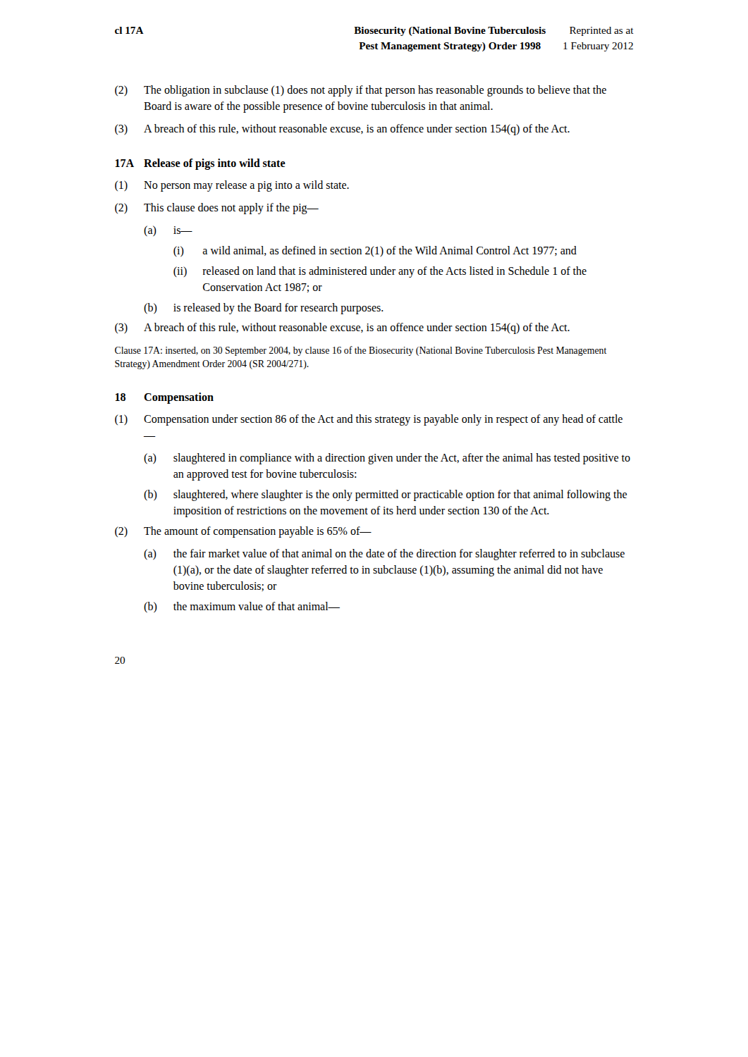cl 17A
Biosecurity (National Bovine Tuberculosis
Pest Management Strategy) Order 1998
Reprinted as at
1 February 2012
(2) The obligation in subclause (1) does not apply if that person has reasonable grounds to believe that the Board is aware of the possible presence of bovine tuberculosis in that animal.
(3) A breach of this rule, without reasonable excuse, is an offence under section 154(q) of the Act.
17A Release of pigs into wild state
(1) No person may release a pig into a wild state.
(2) This clause does not apply if the pig—
(a) is—
(i) a wild animal, as defined in section 2(1) of the Wild Animal Control Act 1977; and
(ii) released on land that is administered under any of the Acts listed in Schedule 1 of the Conservation Act 1987; or
(b) is released by the Board for research purposes.
(3) A breach of this rule, without reasonable excuse, is an offence under section 154(q) of the Act.
Clause 17A: inserted, on 30 September 2004, by clause 16 of the Biosecurity (National Bovine Tuberculosis Pest Management Strategy) Amendment Order 2004 (SR 2004/271).
18 Compensation
(1) Compensation under section 86 of the Act and this strategy is payable only in respect of any head of cattle—
(a) slaughtered in compliance with a direction given under the Act, after the animal has tested positive to an approved test for bovine tuberculosis:
(b) slaughtered, where slaughter is the only permitted or practicable option for that animal following the imposition of restrictions on the movement of its herd under section 130 of the Act.
(2) The amount of compensation payable is 65% of—
(a) the fair market value of that animal on the date of the direction for slaughter referred to in subclause (1)(a), or the date of slaughter referred to in subclause (1)(b), assuming the animal did not have bovine tuberculosis; or
(b) the maximum value of that animal—
20